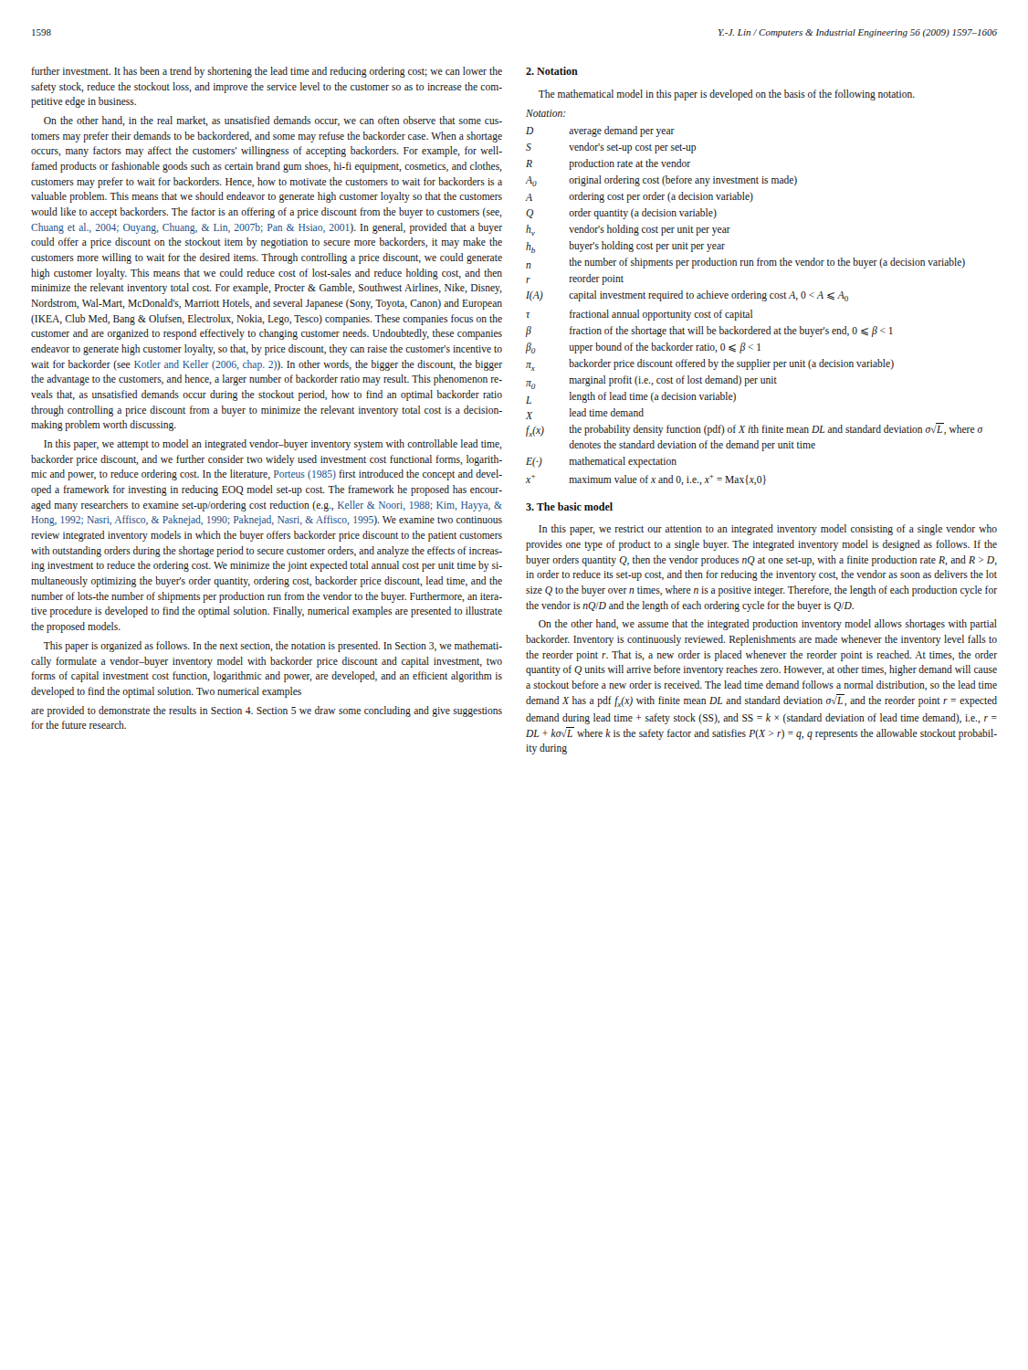1598 Y.-J. Lin / Computers & Industrial Engineering 56 (2009) 1597–1606
further investment. It has been a trend by shortening the lead time and reducing ordering cost; we can lower the safety stock, reduce the stockout loss, and improve the service level to the customer so as to increase the competitive edge in business.
On the other hand, in the real market, as unsatisfied demands occur, we can often observe that some customers may prefer their demands to be backordered, and some may refuse the backorder case. When a shortage occurs, many factors may affect the customers' willingness of accepting backorders. For example, for well-famed products or fashionable goods such as certain brand gum shoes, hi-fi equipment, cosmetics, and clothes, customers may prefer to wait for backorders. Hence, how to motivate the customers to wait for backorders is a valuable problem. This means that we should endeavor to generate high customer loyalty so that the customers would like to accept backorders. The factor is an offering of a price discount from the buyer to customers (see, Chuang et al., 2004; Ouyang, Chuang, & Lin, 2007b; Pan & Hsiao, 2001). In general, provided that a buyer could offer a price discount on the stockout item by negotiation to secure more backorders, it may make the customers more willing to wait for the desired items. Through controlling a price discount, we could generate high customer loyalty. This means that we could reduce cost of lost-sales and reduce holding cost, and then minimize the relevant inventory total cost. For example, Procter & Gamble, Southwest Airlines, Nike, Disney, Nordstrom, Wal-Mart, McDonald's, Marriott Hotels, and several Japanese (Sony, Toyota, Canon) and European (IKEA, Club Med, Bang & Olufsen, Electrolux, Nokia, Lego, Tesco) companies. These companies focus on the customer and are organized to respond effectively to changing customer needs. Undoubtedly, these companies endeavor to generate high customer loyalty, so that, by price discount, they can raise the customer's incentive to wait for backorder (see Kotler and Keller (2006, chap. 2)). In other words, the bigger the discount, the bigger the advantage to the customers, and hence, a larger number of backorder ratio may result. This phenomenon reveals that, as unsatisfied demands occur during the stockout period, how to find an optimal backorder ratio through controlling a price discount from a buyer to minimize the relevant inventory total cost is a decision-making problem worth discussing.
In this paper, we attempt to model an integrated vendor–buyer inventory system with controllable lead time, backorder price discount, and we further consider two widely used investment cost functional forms, logarithmic and power, to reduce ordering cost. In the literature, Porteus (1985) first introduced the concept and developed a framework for investing in reducing EOQ model set-up cost. The framework he proposed has encouraged many researchers to examine set-up/ordering cost reduction (e.g., Keller & Noori, 1988; Kim, Hayya, & Hong, 1992; Nasri, Affisco, & Paknejad, 1990; Paknejad, Nasri, & Affisco, 1995). We examine two continuous review integrated inventory models in which the buyer offers backorder price discount to the patient customers with outstanding orders during the shortage period to secure customer orders, and analyze the effects of increasing investment to reduce the ordering cost. We minimize the joint expected total annual cost per unit time by simultaneously optimizing the buyer's order quantity, ordering cost, backorder price discount, lead time, and the number of lots-the number of shipments per production run from the vendor to the buyer. Furthermore, an iterative procedure is developed to find the optimal solution. Finally, numerical examples are presented to illustrate the proposed models.
This paper is organized as follows. In the next section, the notation is presented. In Section 3, we mathematically formulate a vendor–buyer inventory model with backorder price discount and capital investment, two forms of capital investment cost function, logarithmic and power, are developed, and an efficient algorithm is developed to find the optimal solution. Two numerical examples
are provided to demonstrate the results in Section 4. Section 5 we draw some concluding and give suggestions for the future research.
2. Notation
The mathematical model in this paper is developed on the basis of the following notation.
Notation:
D
average demand per year
S
vendor's set-up cost per set-up
R
production rate at the vendor
A0
original ordering cost (before any investment is made)
A
ordering cost per order (a decision variable)
Q
order quantity (a decision variable)
hv
vendor's holding cost per unit per year
hb
buyer's holding cost per unit per year
n
the number of shipments per production run from the vendor to the buyer (a decision variable)
r
reorder point
I(A)
capital investment required to achieve ordering cost A, 0 < A ⩽ A 0
τ
fractional annual opportunity cost of capital
β
fraction of the shortage that will be backordered at the buyer's end, 0 ⩽ β < 1
β0
upper bound of the backorder ratio, 0 ⩽ β < 1
πx
backorder price discount offered by the supplier per unit (a decision variable)
π0
marginal profit (i.e., cost of lost demand) per unit
L
length of lead time (a decision variable)
X
lead time demand
fx(x)
the probability density function (pdf) of X ith finite mean DL and standard deviation σ√L, where σ denotes the standard deviation of the demand per unit time
E(·)
mathematical expectation
x+
maximum value of x and 0, i.e., x+ = Max{x,0}
3. The basic model
In this paper, we restrict our attention to an integrated inventory model consisting of a single vendor who provides one type of product to a single buyer. The integrated inventory model is designed as follows. If the buyer orders quantity Q, then the vendor produces nQ at one set-up, with a finite production rate R, and R > D, in order to reduce its set-up cost, and then for reducing the inventory cost, the vendor as soon as delivers the lot size Q to the buyer over n times, where n is a positive integer. Therefore, the length of each production cycle for the vendor is nQ/D and the length of each ordering cycle for the buyer is Q/D.
On the other hand, we assume that the integrated production inventory model allows shortages with partial backorder. Inventory is continuously reviewed. Replenishments are made whenever the inventory level falls to the reorder point r. That is, a new order is placed whenever the reorder point is reached. At times, the order quantity of Q units will arrive before inventory reaches zero. However, at other times, higher demand will cause a stockout before a new order is received. The lead time demand follows a normal distribution, so the lead time demand X has a pdf fx(x) with finite mean DL and standard deviation σ√L, and the reorder point r = expected demand during lead time + safety stock (SS), and SS = k × (standard deviation of lead time demand), i.e., r = DL + kσ√L where k is the safety factor and satisfies P(X > r) = q, q represents the allowable stockout probability during